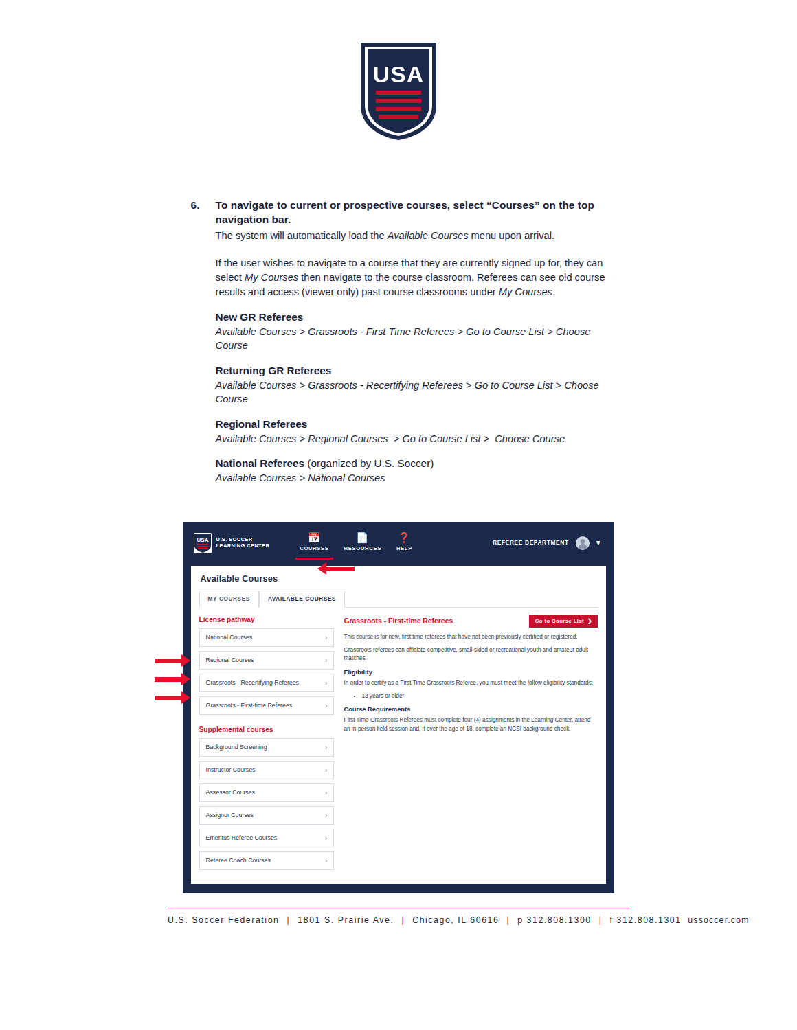USA
6.
To navigate to current or prospective courses, select “Courses” on the top navigation bar.
The system will automatically load the Available Courses menu upon arrival.
If the user wishes to navigate to a course that they are currently signed up for, they can select My Courses then navigate to the course classroom. Referees can see old course results and access (viewer only) past course classrooms under My Courses.
New GR Referees
Available Courses > Grassroots - First Time Referees > Go to Course List > Choose Course
Returning GR Referees
Available Courses > Grassroots - Recertifying Referees > Go to Course List > Choose Course
Regional Referees
Available Courses > Regional Courses > Go to Course List > Choose Course
National Referees (organized by U.S. Soccer)
Available Courses > National Courses
USA
U.S. Soccer
Learning Center
📅Courses
📄Resources
❓Help
Referee Department ▾
Available Courses
My Courses
Available Courses
License pathway
National Courses›
Regional Courses›
Grassroots - Recertifying Referees›
Grassroots - First-time Referees›
Supplemental courses
Background Screening›
Instructor Courses›
Assessor Courses›
Assignor Courses›
Emeritus Referee Courses›
Referee Coach Courses›
Grassroots - First-time Referees
Go to Course List ❯
This course is for new, first time referees that have not been previously certified or registered.
Grassroots referees can officiate competitive, small-sided or recreational youth and amateur adult matches.
Eligibility
In order to certify as a First Time Grassroots Referee, you must meet the follow eligibility standards:
13 years or older
Course Requirements
First Time Grassroots Referees must complete four (4) assignments in the Learning Center, attend an in-person field session and, if over the age of 18, complete an NCSI background check.
U.S. Soccer Federation | 1801 S. Prairie Ave. | Chicago, IL 60616 | p 312.808.1300 | f 312.808.1301 ussoccer.com